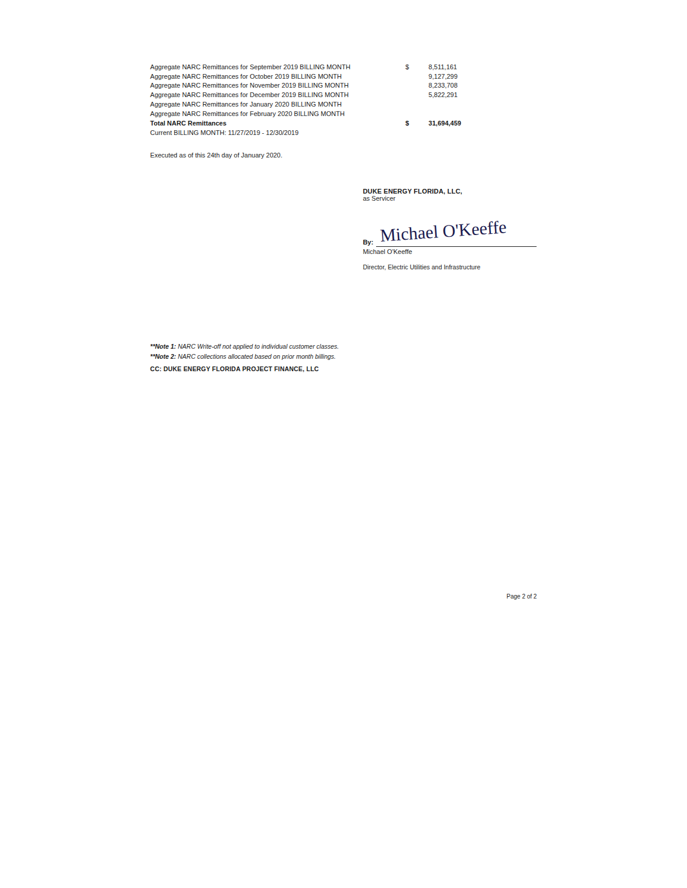| Aggregate NARC Remittances for September 2019 BILLING MONTH | $ | 8,511,161 |
| Aggregate NARC Remittances for October 2019 BILLING MONTH | | 9,127,299 |
| Aggregate NARC Remittances for November 2019 BILLING MONTH | | 8,233,708 |
| Aggregate NARC Remittances for December 2019 BILLING MONTH | | 5,822,291 |
| Aggregate NARC Remittances for January 2020 BILLING MONTH | | |
| Aggregate NARC Remittances for February 2020 BILLING MONTH | | |
| Total NARC Remittances | $ | 31,694,459 |
Current BILLING MONTH: 11/27/2019 - 12/30/2019
Executed as of this 24th day of January 2020.
DUKE ENERGY FLORIDA, LLC,
as Servicer
By: Michael O'Keeffe
Michael O'Keeffe
Director, Electric Utilities and Infrastructure
**Note 1: NARC Write-off not applied to individual customer classes.
**Note 2: NARC collections allocated based on prior month billings.
CC: DUKE ENERGY FLORIDA PROJECT FINANCE, LLC
Page 2 of 2